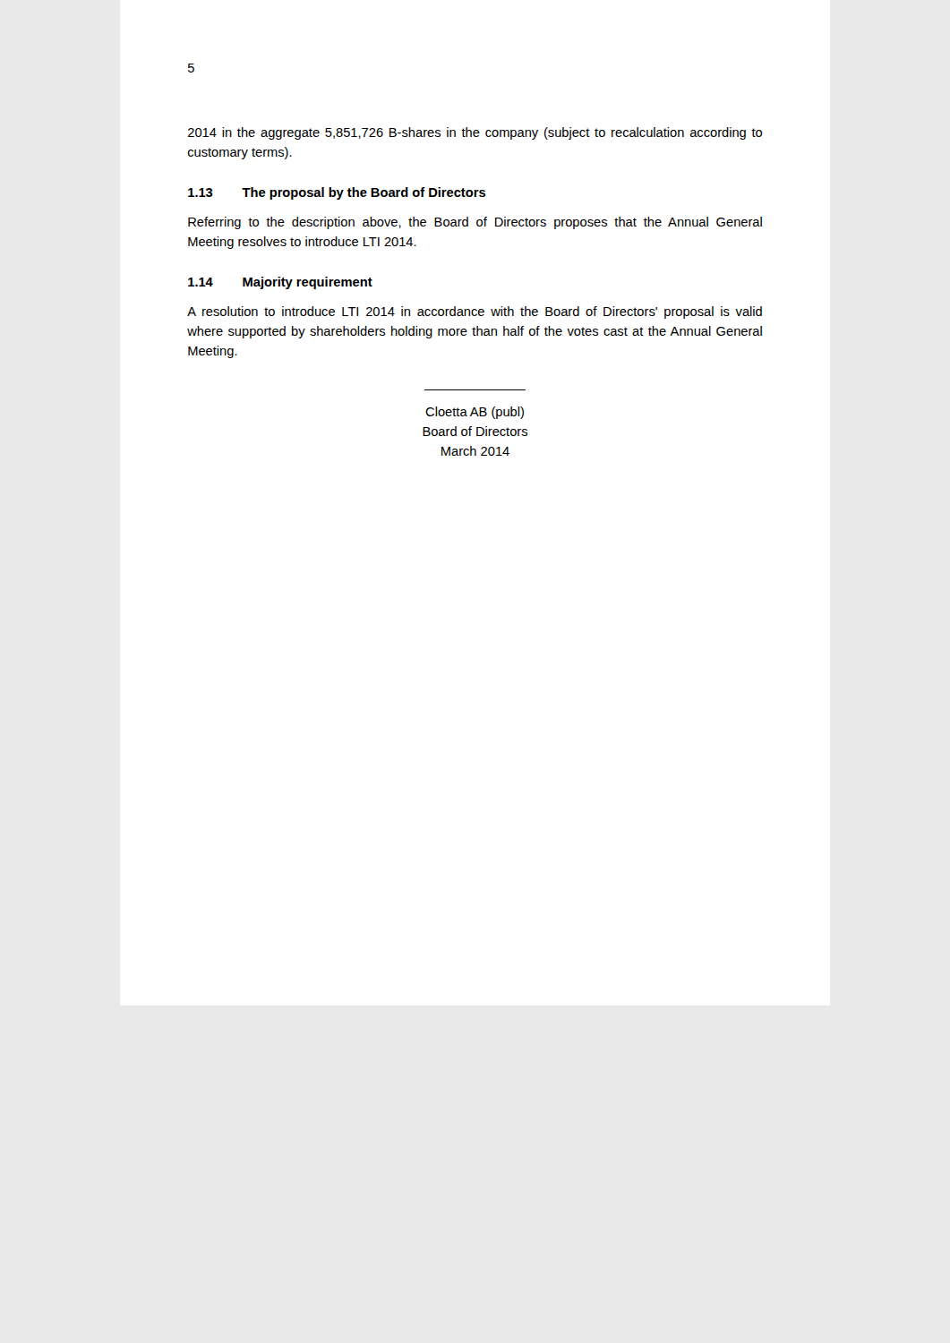5
2014 in the aggregate 5,851,726 B-shares in the company (subject to recalculation according to customary terms).
1.13 The proposal by the Board of Directors
Referring to the description above, the Board of Directors proposes that the Annual General Meeting resolves to introduce LTI 2014.
1.14 Majority requirement
A resolution to introduce LTI 2014 in accordance with the Board of Directors' proposal is valid where supported by shareholders holding more than half of the votes cast at the Annual General Meeting.
Cloetta AB (publ)
Board of Directors
March 2014